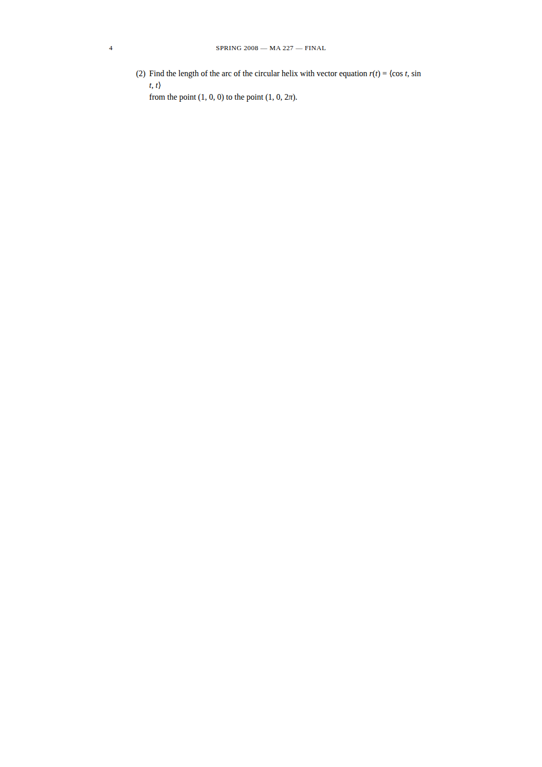4
SPRING 2008 — MA 227 — FINAL
(2)
Find the length of the arc of the circular helix with vector equation r(t) = ⟨cos t, sin t, t⟩ from the point (1, 0, 0) to the point (1, 0, 2π).